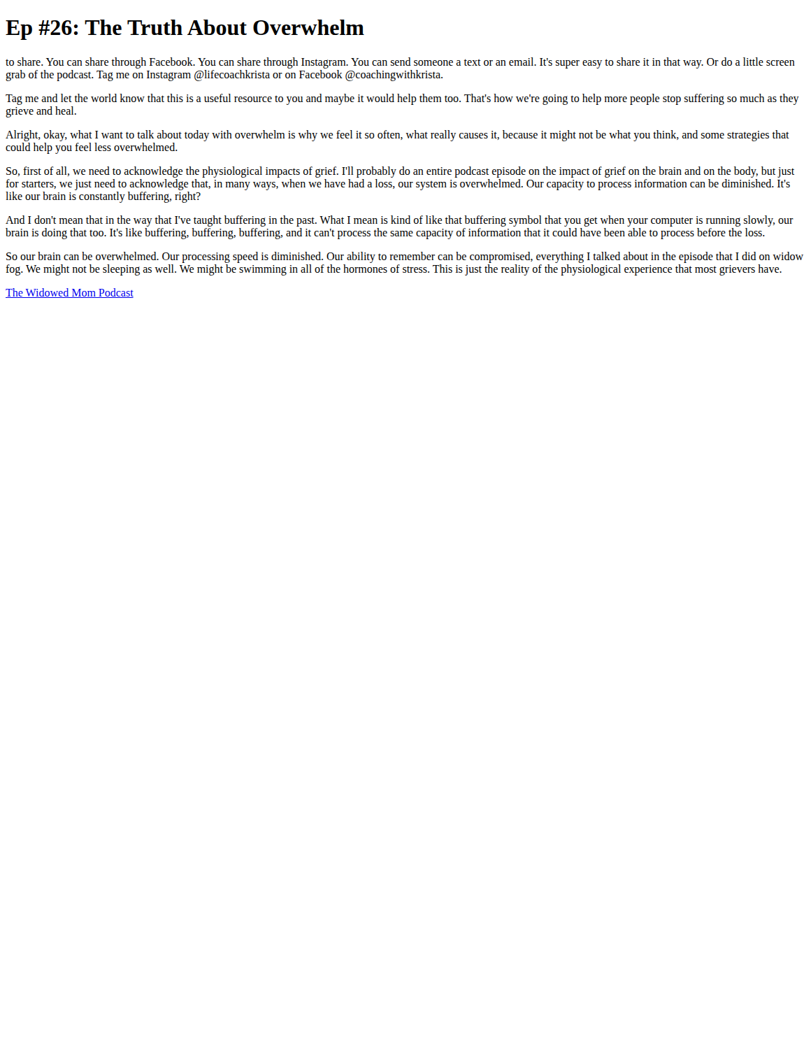Ep #26: The Truth About Overwhelm
to share. You can share through Facebook. You can share through Instagram. You can send someone a text or an email. It's super easy to share it in that way. Or do a little screen grab of the podcast. Tag me on Instagram @lifecoachkrista or on Facebook @coachingwithkrista.
Tag me and let the world know that this is a useful resource to you and maybe it would help them too. That's how we're going to help more people stop suffering so much as they grieve and heal.
Alright, okay, what I want to talk about today with overwhelm is why we feel it so often, what really causes it, because it might not be what you think, and some strategies that could help you feel less overwhelmed.
So, first of all, we need to acknowledge the physiological impacts of grief. I'll probably do an entire podcast episode on the impact of grief on the brain and on the body, but just for starters, we just need to acknowledge that, in many ways, when we have had a loss, our system is overwhelmed. Our capacity to process information can be diminished. It's like our brain is constantly buffering, right?
And I don't mean that in the way that I've taught buffering in the past. What I mean is kind of like that buffering symbol that you get when your computer is running slowly, our brain is doing that too. It's like buffering, buffering, buffering, and it can't process the same capacity of information that it could have been able to process before the loss.
So our brain can be overwhelmed. Our processing speed is diminished. Our ability to remember can be compromised, everything I talked about in the episode that I did on widow fog. We might not be sleeping as well. We might be swimming in all of the hormones of stress. This is just the reality of the physiological experience that most grievers have.
The Widowed Mom Podcast